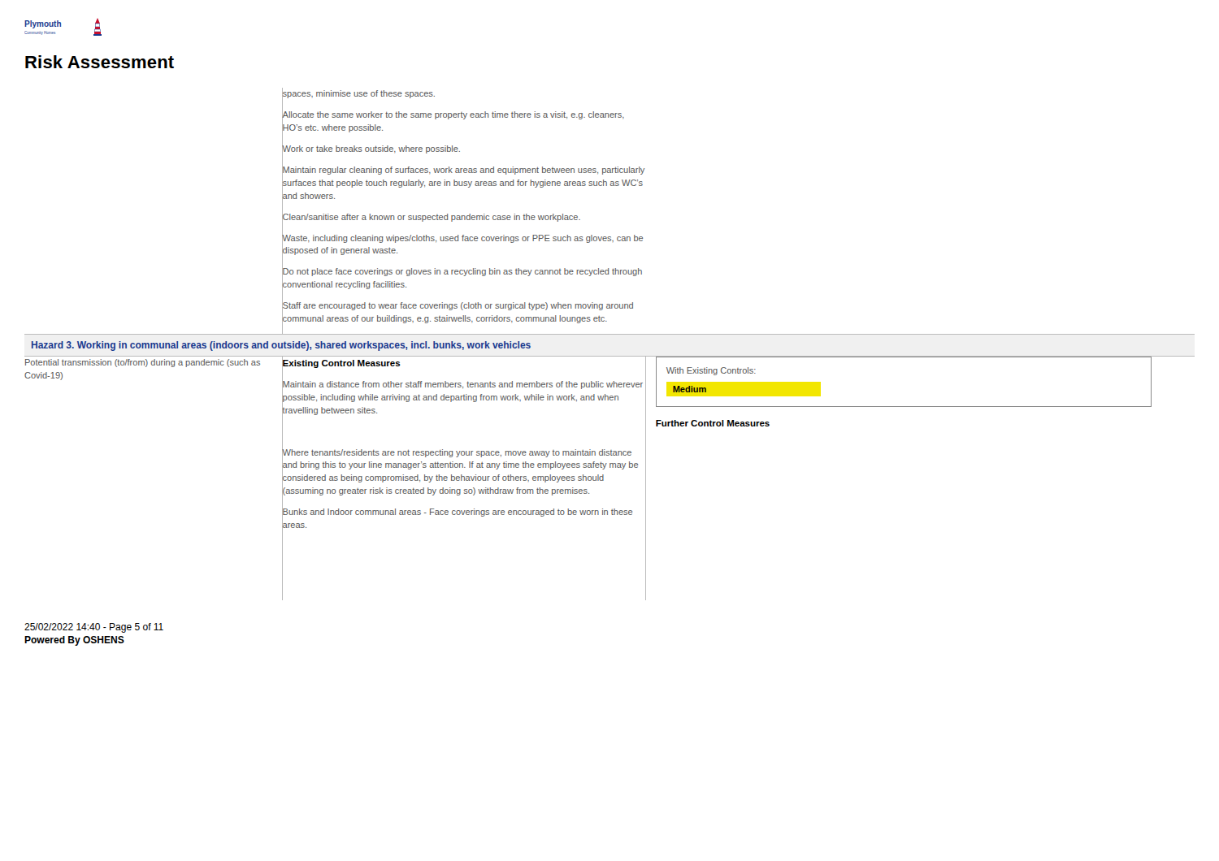Plymouth Community Homes
Risk Assessment
| | spaces, minimise use of these spaces. Allocate the same worker to the same property each time there is a visit, e.g. cleaners, HO’s etc. where possible. Work or take breaks outside, where possible. Maintain regular cleaning of surfaces, work areas and equipment between uses, particularly surfaces that people touch regularly, are in busy areas and for hygiene areas such as WC’s and showers. Clean/sanitise after a known or suspected pandemic case in the workplace. Waste, including cleaning wipes/cloths, used face coverings or PPE such as gloves, can be disposed of in general waste. Do not place face coverings or gloves in a recycling bin as they cannot be recycled through conventional recycling facilities. Staff are encouraged to wear face coverings (cloth or surgical type) when moving around communal areas of our buildings, e.g. stairwells, corridors, communal lounges etc. | |
| Hazard 3. Working in communal areas (indoors and outside), shared workspaces, incl. bunks, work vehicles |
| Potential transmission (to/from) during a pandemic (such as Covid-19) | Existing Control Measures Maintain a distance from other staff members, tenants and members of the public wherever possible, including while arriving at and departing from work, while in work, and when travelling between sites. Where tenants/residents are not respecting your space, move away to maintain distance and bring this to your line manager’s attention. If at any time the employees safety may be considered as being compromised, by the behaviour of others, employees should (assuming no greater risk is created by doing so) withdraw from the premises. Bunks and Indoor communal areas - Face coverings are encouraged to be worn in these areas. | With Existing Controls: Medium Further Control Measures |
25/02/2022 14:40 - Page 5 of 11
Powered By OSHENS